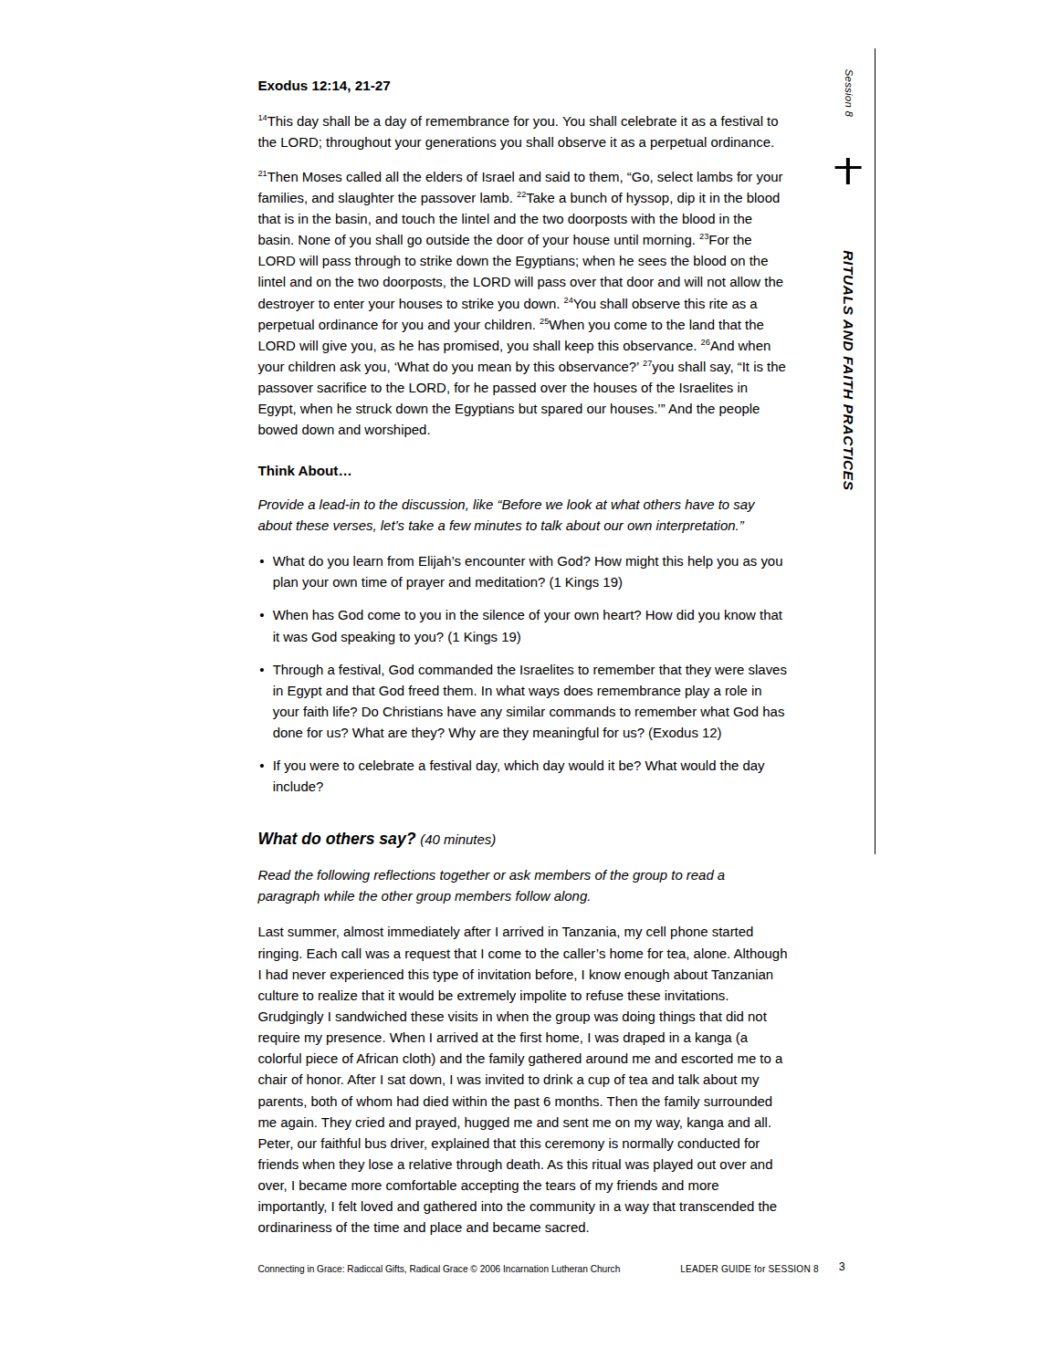Session 8 RITUALS AND FAITH PRACTICES
Exodus 12:14, 21-27
14This day shall be a day of remembrance for you. You shall celebrate it as a festival to the LORD; throughout your generations you shall observe it as a perpetual ordinance.
21Then Moses called all the elders of Israel and said to them, “Go, select lambs for your families, and slaughter the passover lamb. 22Take a bunch of hyssop, dip it in the blood that is in the basin, and touch the lintel and the two doorposts with the blood in the basin. None of you shall go outside the door of your house until morning. 23For the LORD will pass through to strike down the Egyptians; when he sees the blood on the lintel and on the two doorposts, the LORD will pass over that door and will not allow the destroyer to enter your houses to strike you down. 24You shall observe this rite as a perpetual ordinance for you and your children. 25When you come to the land that the LORD will give you, as he has promised, you shall keep this observance. 26And when your children ask you, ‘What do you mean by this observance?’ 27you shall say, “It is the passover sacrifice to the LORD, for he passed over the houses of the Israelites in Egypt, when he struck down the Egyptians but spared our houses.’” And the people bowed down and worshiped.
Think About…
Provide a lead-in to the discussion, like “Before we look at what others have to say about these verses, let’s take a few minutes to talk about our own interpretation.”
What do you learn from Elijah’s encounter with God? How might this help you as you plan your own time of prayer and meditation? (1 Kings 19)
When has God come to you in the silence of your own heart? How did you know that it was God speaking to you? (1 Kings 19)
Through a festival, God commanded the Israelites to remember that they were slaves in Egypt and that God freed them. In what ways does remembrance play a role in your faith life? Do Christians have any similar commands to remember what God has done for us? What are they? Why are they meaningful for us? (Exodus 12)
If you were to celebrate a festival day, which day would it be? What would the day include?
What do others say? (40 minutes)
Read the following reflections together or ask members of the group to read a paragraph while the other group members follow along.
Last summer, almost immediately after I arrived in Tanzania, my cell phone started ringing. Each call was a request that I come to the caller’s home for tea, alone. Although I had never experienced this type of invitation before, I know enough about Tanzanian culture to realize that it would be extremely impolite to refuse these invitations. Grudgingly I sandwiched these visits in when the group was doing things that did not require my presence. When I arrived at the first home, I was draped in a kanga (a colorful piece of African cloth) and the family gathered around me and escorted me to a chair of honor. After I sat down, I was invited to drink a cup of tea and talk about my parents, both of whom had died within the past 6 months. Then the family surrounded me again. They cried and prayed, hugged me and sent me on my way, kanga and all. Peter, our faithful bus driver, explained that this ceremony is normally conducted for friends when they lose a relative through death. As this ritual was played out over and over, I became more comfortable accepting the tears of my friends and more importantly, I felt loved and gathered into the community in a way that transcended the ordinariness of the time and place and became sacred.
Connecting in Grace: Radiccal Gifts, Radical Grace © 2006 Incarnation Lutheran Church LEADER GUIDE for SESSION 8 3